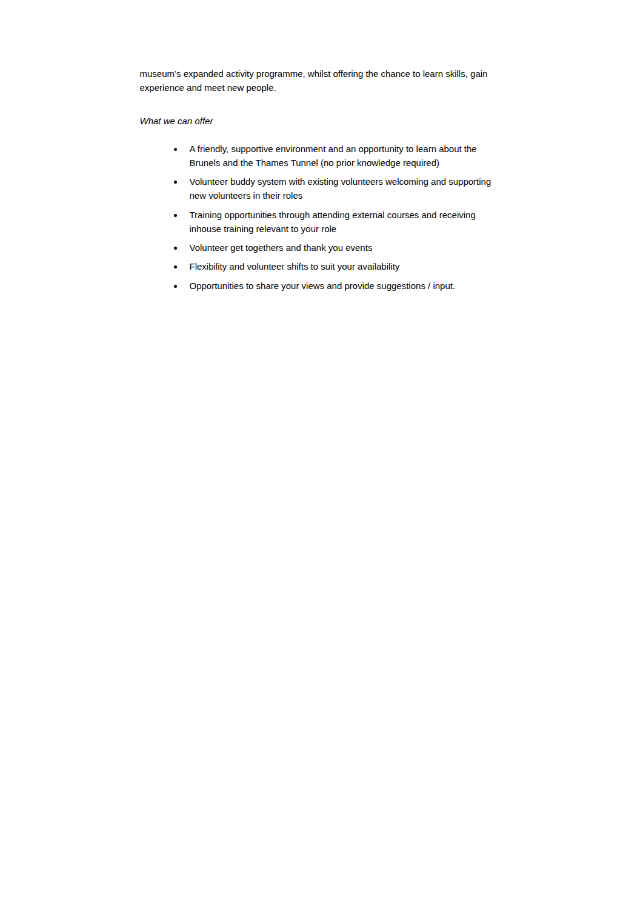museum’s expanded activity programme, whilst offering the chance to learn skills, gain experience and meet new people.
What we can offer
A friendly, supportive environment and an opportunity to learn about the Brunels and the Thames Tunnel (no prior knowledge required)
Volunteer buddy system with existing volunteers welcoming and supporting new volunteers in their roles
Training opportunities through attending external courses and receiving inhouse training relevant to your role
Volunteer get togethers and thank you events
Flexibility and volunteer shifts to suit your availability
Opportunities to share your views and provide suggestions / input.